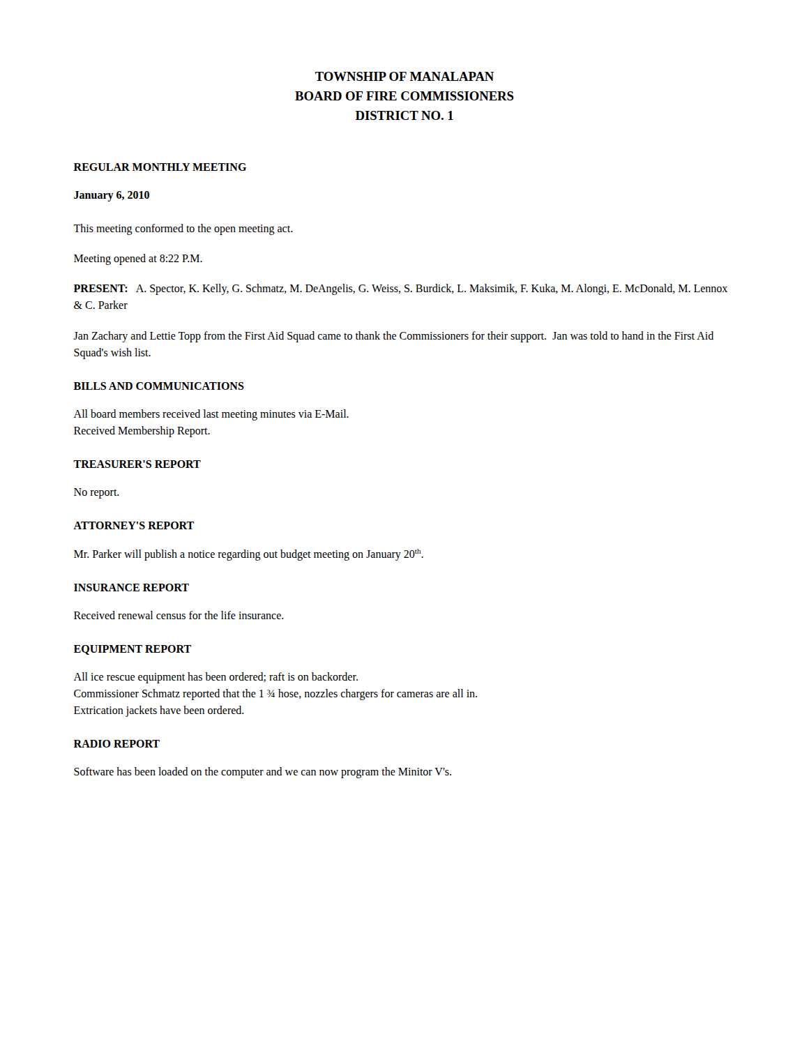TOWNSHIP OF MANALAPAN
BOARD OF FIRE COMMISSIONERS
DISTRICT NO. 1
REGULAR MONTHLY MEETING
January 6, 2010
This meeting conformed to the open meeting act.
Meeting opened at 8:22 P.M.
PRESENT: A. Spector, K. Kelly, G. Schmatz, M. DeAngelis, G. Weiss, S. Burdick, L. Maksimik, F. Kuka, M. Alongi, E. McDonald, M. Lennox & C. Parker
Jan Zachary and Lettie Topp from the First Aid Squad came to thank the Commissioners for their support. Jan was told to hand in the First Aid Squad's wish list.
BILLS AND COMMUNICATIONS
All board members received last meeting minutes via E-Mail.
Received Membership Report.
TREASURER'S REPORT
No report.
ATTORNEY'S REPORT
Mr. Parker will publish a notice regarding out budget meeting on January 20th.
INSURANCE REPORT
Received renewal census for the life insurance.
EQUIPMENT REPORT
All ice rescue equipment has been ordered; raft is on backorder.
Commissioner Schmatz reported that the 1 ¾ hose, nozzles chargers for cameras are all in.
Extrication jackets have been ordered.
RADIO REPORT
Software has been loaded on the computer and we can now program the Minitor V's.